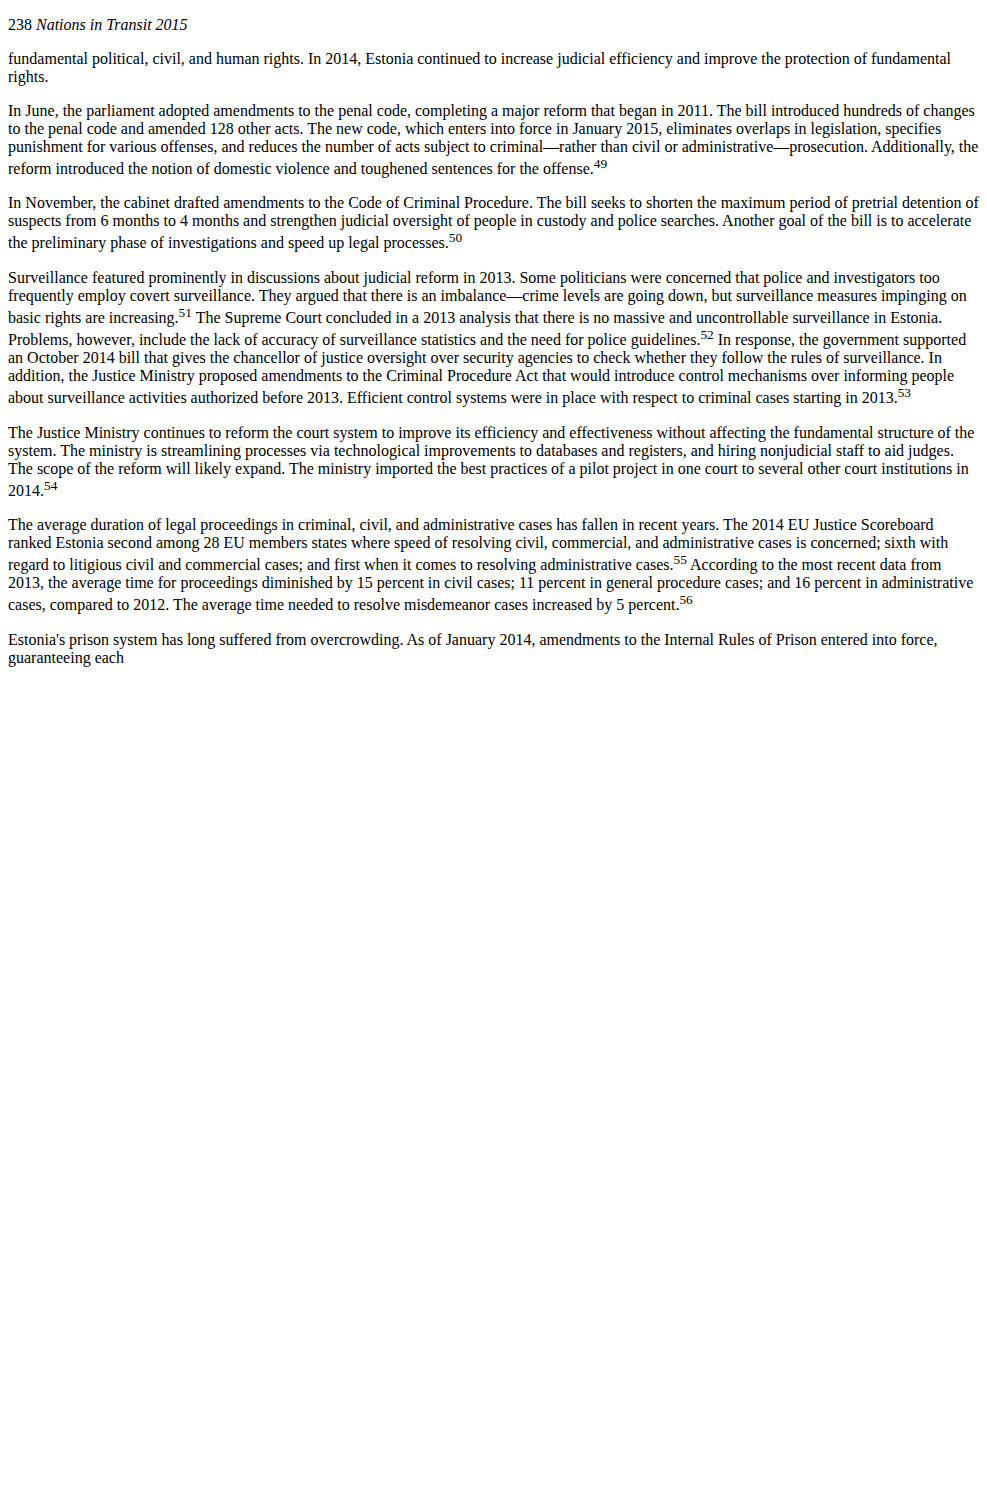238 Nations in Transit 2015
fundamental political, civil, and human rights. In 2014, Estonia continued to increase judicial efficiency and improve the protection of fundamental rights.
In June, the parliament adopted amendments to the penal code, completing a major reform that began in 2011. The bill introduced hundreds of changes to the penal code and amended 128 other acts. The new code, which enters into force in January 2015, eliminates overlaps in legislation, specifies punishment for various offenses, and reduces the number of acts subject to criminal—rather than civil or administrative—prosecution. Additionally, the reform introduced the notion of domestic violence and toughened sentences for the offense.49
In November, the cabinet drafted amendments to the Code of Criminal Procedure. The bill seeks to shorten the maximum period of pretrial detention of suspects from 6 months to 4 months and strengthen judicial oversight of people in custody and police searches. Another goal of the bill is to accelerate the preliminary phase of investigations and speed up legal processes.50
Surveillance featured prominently in discussions about judicial reform in 2013. Some politicians were concerned that police and investigators too frequently employ covert surveillance. They argued that there is an imbalance—crime levels are going down, but surveillance measures impinging on basic rights are increasing.51 The Supreme Court concluded in a 2013 analysis that there is no massive and uncontrollable surveillance in Estonia. Problems, however, include the lack of accuracy of surveillance statistics and the need for police guidelines.52 In response, the government supported an October 2014 bill that gives the chancellor of justice oversight over security agencies to check whether they follow the rules of surveillance. In addition, the Justice Ministry proposed amendments to the Criminal Procedure Act that would introduce control mechanisms over informing people about surveillance activities authorized before 2013. Efficient control systems were in place with respect to criminal cases starting in 2013.53
The Justice Ministry continues to reform the court system to improve its efficiency and effectiveness without affecting the fundamental structure of the system. The ministry is streamlining processes via technological improvements to databases and registers, and hiring nonjudicial staff to aid judges. The scope of the reform will likely expand. The ministry imported the best practices of a pilot project in one court to several other court institutions in 2014.54
The average duration of legal proceedings in criminal, civil, and administrative cases has fallen in recent years. The 2014 EU Justice Scoreboard ranked Estonia second among 28 EU members states where speed of resolving civil, commercial, and administrative cases is concerned; sixth with regard to litigious civil and commercial cases; and first when it comes to resolving administrative cases.55 According to the most recent data from 2013, the average time for proceedings diminished by 15 percent in civil cases; 11 percent in general procedure cases; and 16 percent in administrative cases, compared to 2012. The average time needed to resolve misdemeanor cases increased by 5 percent.56
Estonia's prison system has long suffered from overcrowding. As of January 2014, amendments to the Internal Rules of Prison entered into force, guaranteeing each